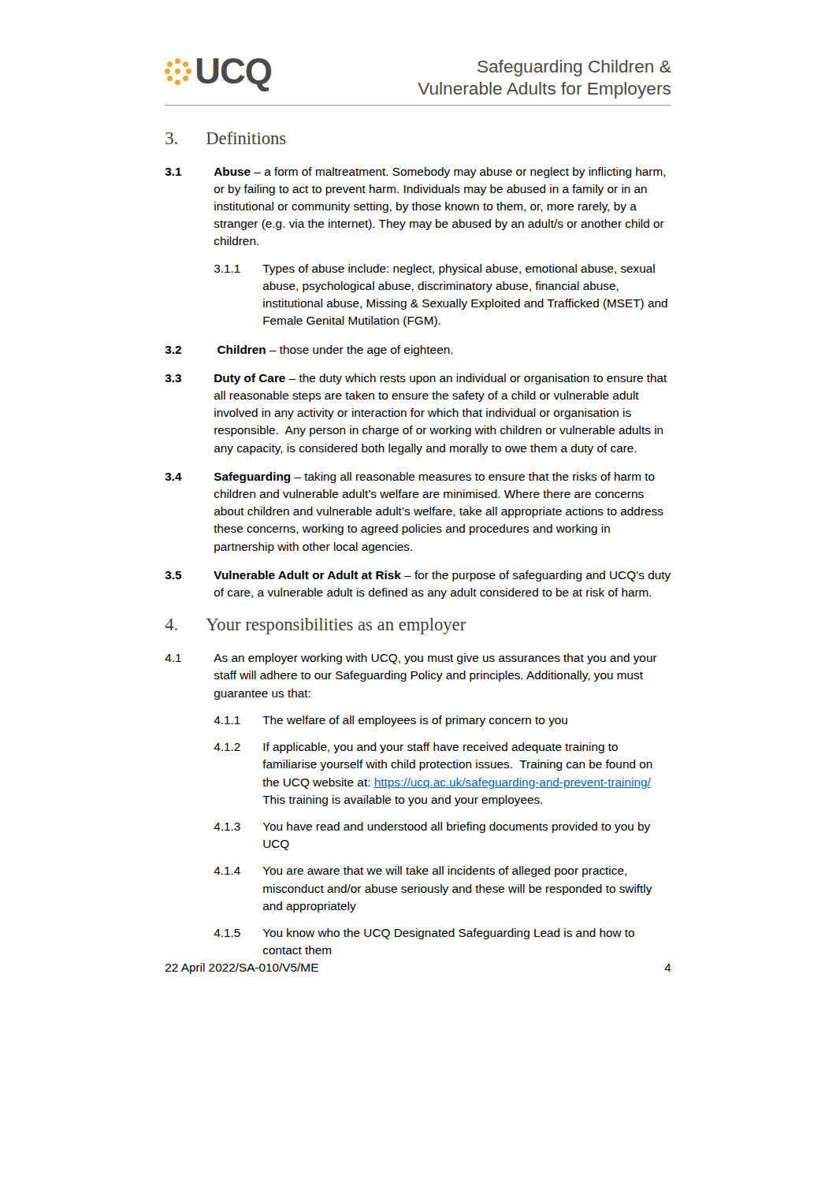UCQ
Safeguarding Children &
Vulnerable Adults for Employers
3. Definitions
3.1
Abuse – a form of maltreatment. Somebody may abuse or neglect by inflicting harm, or by failing to act to prevent harm. Individuals may be abused in a family or in an institutional or community setting, by those known to them, or, more rarely, by a stranger (e.g. via the internet). They may be abused by an adult/s or another child or children.
3.1.1
Types of abuse include: neglect, physical abuse, emotional abuse, sexual abuse, psychological abuse, discriminatory abuse, financial abuse, institutional abuse, Missing & Sexually Exploited and Trafficked (MSET) and Female Genital Mutilation (FGM).
3.2
Children – those under the age of eighteen.
3.3
Duty of Care – the duty which rests upon an individual or organisation to ensure that all reasonable steps are taken to ensure the safety of a child or vulnerable adult involved in any activity or interaction for which that individual or organisation is responsible. Any person in charge of or working with children or vulnerable adults in any capacity, is considered both legally and morally to owe them a duty of care.
3.4
Safeguarding – taking all reasonable measures to ensure that the risks of harm to children and vulnerable adult’s welfare are minimised. Where there are concerns about children and vulnerable adult’s welfare, take all appropriate actions to address these concerns, working to agreed policies and procedures and working in partnership with other local agencies.
3.5
Vulnerable Adult or Adult at Risk – for the purpose of safeguarding and UCQ’s duty of care, a vulnerable adult is defined as any adult considered to be at risk of harm.
4. Your responsibilities as an employer
4.1
As an employer working with UCQ, you must give us assurances that you and your staff will adhere to our Safeguarding Policy and principles. Additionally, you must guarantee us that:
4.1.1
The welfare of all employees is of primary concern to you
4.1.2
If applicable, you and your staff have received adequate training to familiarise yourself with child protection issues. Training can be found on the UCQ website at: https://ucq.ac.uk/safeguarding-and-prevent-training/ This training is available to you and your employees.
4.1.3
You have read and understood all briefing documents provided to you by UCQ
4.1.4
You are aware that we will take all incidents of alleged poor practice, misconduct and/or abuse seriously and these will be responded to swiftly and appropriately
4.1.5
You know who the UCQ Designated Safeguarding Lead is and how to contact them
22 April 2022/SA-010/V5/ME
4